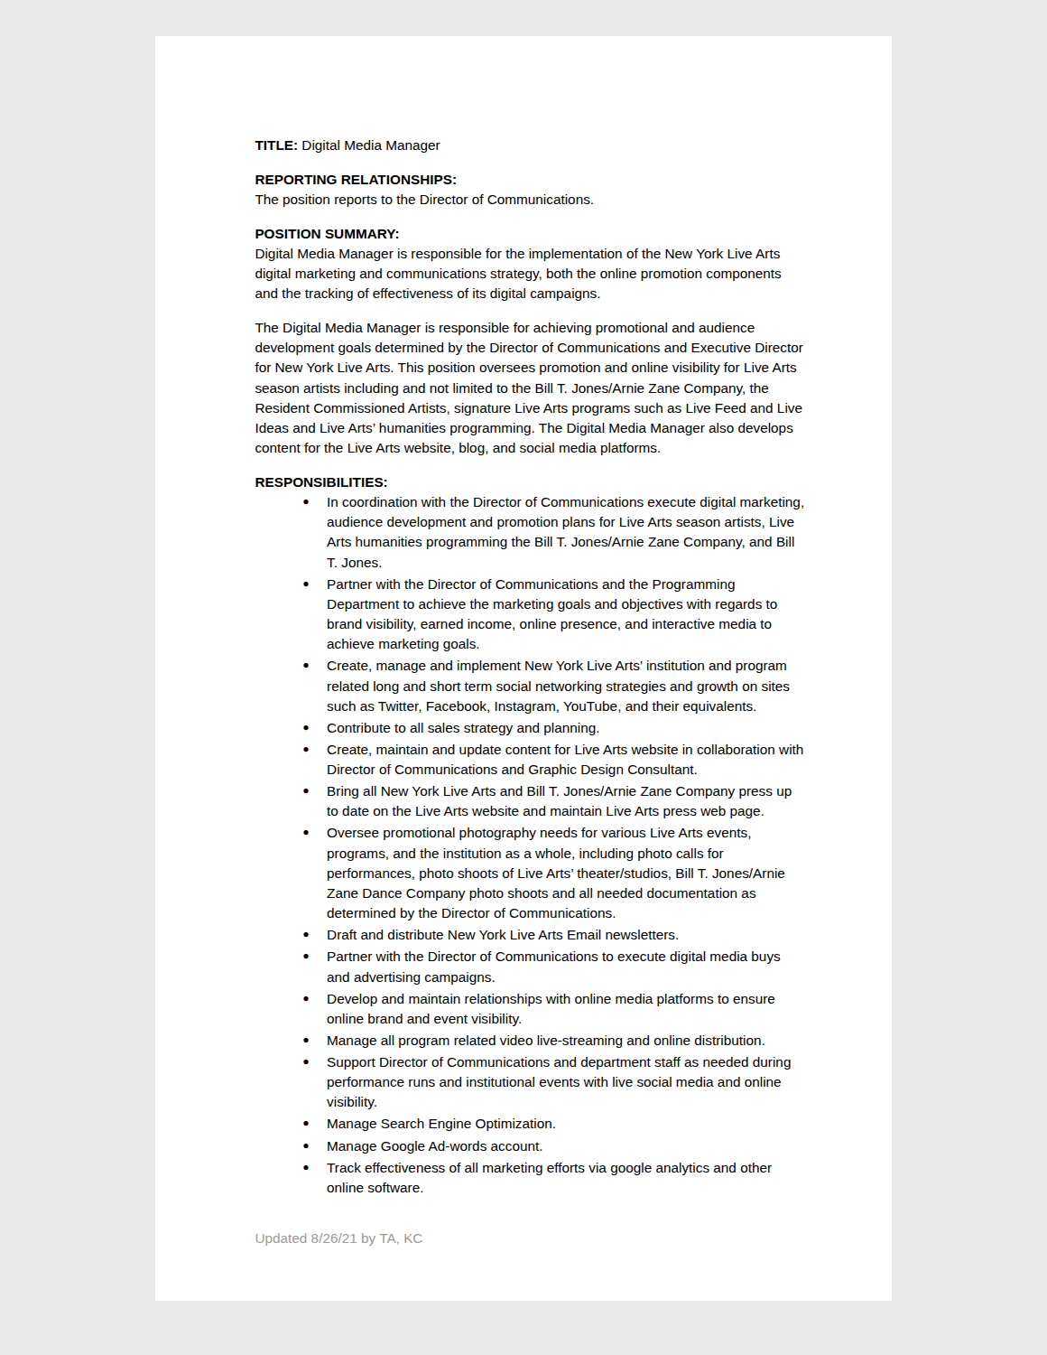TITLE: Digital Media Manager
REPORTING RELATIONSHIPS:
The position reports to the Director of Communications.
POSITION SUMMARY:
Digital Media Manager is responsible for the implementation of the New York Live Arts digital marketing and communications strategy, both the online promotion components and the tracking of effectiveness of its digital campaigns.
The Digital Media Manager is responsible for achieving promotional and audience development goals determined by the Director of Communications and Executive Director for New York Live Arts. This position oversees promotion and online visibility for Live Arts season artists including and not limited to the Bill T. Jones/Arnie Zane Company, the Resident Commissioned Artists, signature Live Arts programs such as Live Feed and Live Ideas and Live Arts’ humanities programming. The Digital Media Manager also develops content for the Live Arts website, blog, and social media platforms.
RESPONSIBILITIES:
In coordination with the Director of Communications execute digital marketing, audience development and promotion plans for Live Arts season artists, Live Arts humanities programming the Bill T. Jones/Arnie Zane Company, and Bill T. Jones.
Partner with the Director of Communications and the Programming Department to achieve the marketing goals and objectives with regards to brand visibility, earned income, online presence, and interactive media to achieve marketing goals.
Create, manage and implement New York Live Arts’ institution and program related long and short term social networking strategies and growth on sites such as Twitter, Facebook, Instagram, YouTube, and their equivalents.
Contribute to all sales strategy and planning.
Create, maintain and update content for Live Arts website in collaboration with Director of Communications and Graphic Design Consultant.
Bring all New York Live Arts and Bill T. Jones/Arnie Zane Company press up to date on the Live Arts website and maintain Live Arts press web page.
Oversee promotional photography needs for various Live Arts events, programs, and the institution as a whole, including photo calls for performances, photo shoots of Live Arts’ theater/studios, Bill T. Jones/Arnie Zane Dance Company photo shoots and all needed documentation as determined by the Director of Communications.
Draft and distribute New York Live Arts Email newsletters.
Partner with the Director of Communications to execute digital media buys and advertising campaigns.
Develop and maintain relationships with online media platforms to ensure online brand and event visibility.
Manage all program related video live-streaming and online distribution.
Support Director of Communications and department staff as needed during performance runs and institutional events with live social media and online visibility.
Manage Search Engine Optimization.
Manage Google Ad-words account.
Track effectiveness of all marketing efforts via google analytics and other online software.
Updated 8/26/21 by TA, KC